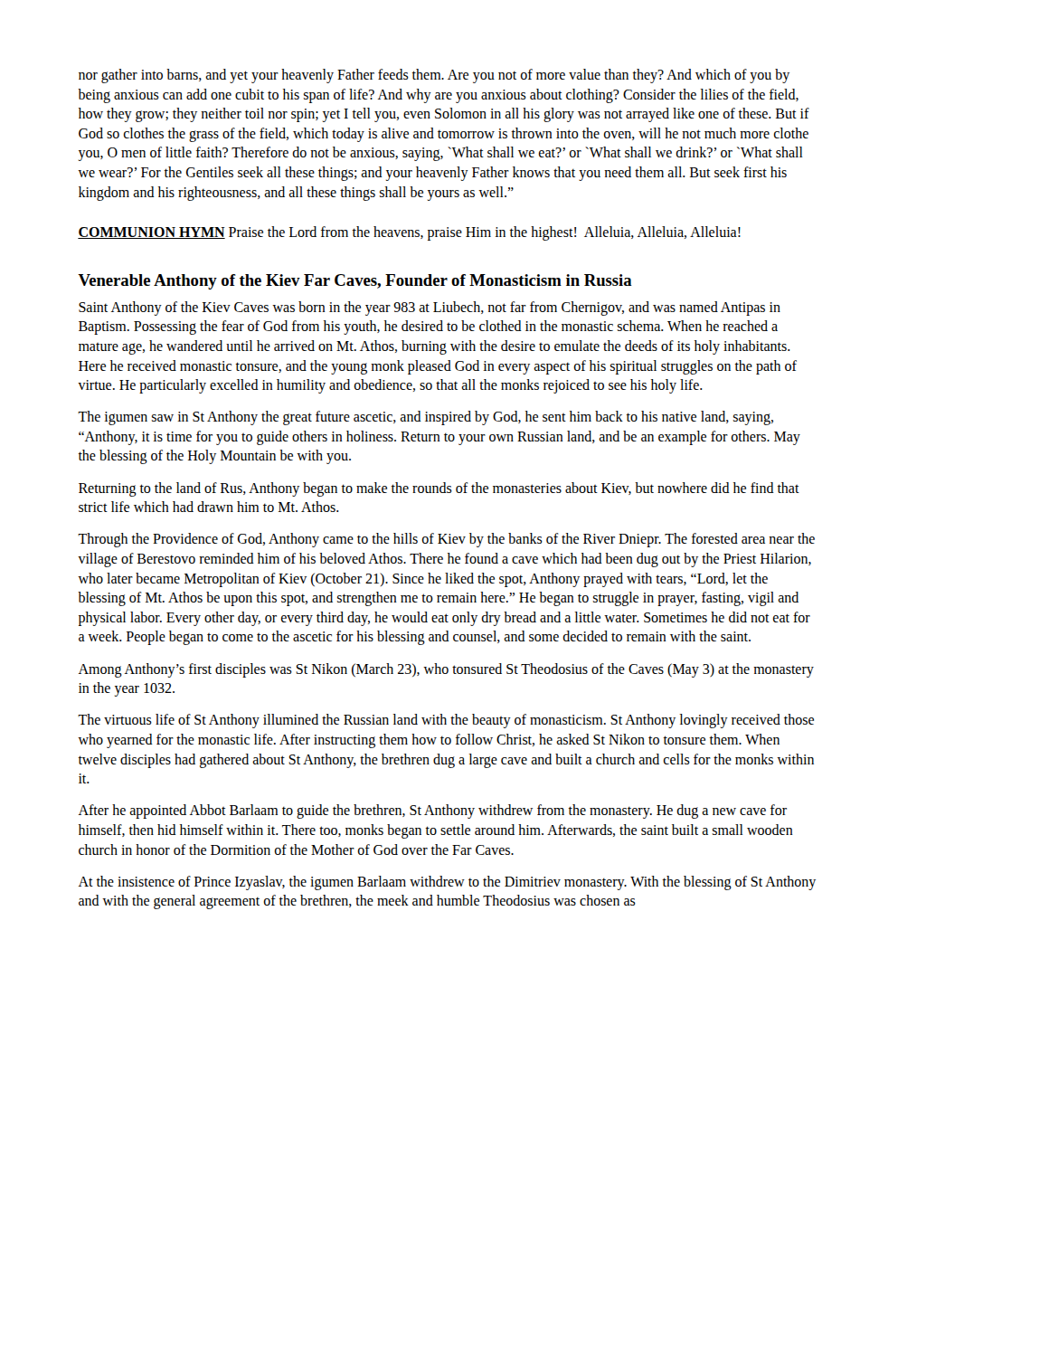nor gather into barns, and yet your heavenly Father feeds them. Are you not of more value than they? And which of you by being anxious can add one cubit to his span of life? And why are you anxious about clothing? Consider the lilies of the field, how they grow; they neither toil nor spin; yet I tell you, even Solomon in all his glory was not arrayed like one of these. But if God so clothes the grass of the field, which today is alive and tomorrow is thrown into the oven, will he not much more clothe you, O men of little faith? Therefore do not be anxious, saying, `What shall we eat?’ or `What shall we drink?’ or `What shall we wear?’ For the Gentiles seek all these things; and your heavenly Father knows that you need them all. But seek first his kingdom and his righteousness, and all these things shall be yours as well.”
COMMUNION HYMN Praise the Lord from the heavens, praise Him in the highest! Alleluia, Alleluia, Alleluia!
Venerable Anthony of the Kiev Far Caves, Founder of Monasticism in Russia
Saint Anthony of the Kiev Caves was born in the year 983 at Liubech, not far from Chernigov, and was named Antipas in Baptism. Possessing the fear of God from his youth, he desired to be clothed in the monastic schema. When he reached a mature age, he wandered until he arrived on Mt. Athos, burning with the desire to emulate the deeds of its holy inhabitants. Here he received monastic tonsure, and the young monk pleased God in every aspect of his spiritual struggles on the path of virtue. He particularly excelled in humility and obedience, so that all the monks rejoiced to see his holy life.
The igumen saw in St Anthony the great future ascetic, and inspired by God, he sent him back to his native land, saying, “Anthony, it is time for you to guide others in holiness. Return to your own Russian land, and be an example for others. May the blessing of the Holy Mountain be with you.
Returning to the land of Rus, Anthony began to make the rounds of the monasteries about Kiev, but nowhere did he find that strict life which had drawn him to Mt. Athos.
Through the Providence of God, Anthony came to the hills of Kiev by the banks of the River Dniepr. The forested area near the village of Berestovo reminded him of his beloved Athos. There he found a cave which had been dug out by the Priest Hilarion, who later became Metropolitan of Kiev (October 21). Since he liked the spot, Anthony prayed with tears, “Lord, let the blessing of Mt. Athos be upon this spot, and strengthen me to remain here.” He began to struggle in prayer, fasting, vigil and physical labor. Every other day, or every third day, he would eat only dry bread and a little water. Sometimes he did not eat for a week. People began to come to the ascetic for his blessing and counsel, and some decided to remain with the saint.
Among Anthony’s first disciples was St Nikon (March 23), who tonsured St Theodosius of the Caves (May 3) at the monastery in the year 1032.
The virtuous life of St Anthony illumined the Russian land with the beauty of monasticism. St Anthony lovingly received those who yearned for the monastic life. After instructing them how to follow Christ, he asked St Nikon to tonsure them. When twelve disciples had gathered about St Anthony, the brethren dug a large cave and built a church and cells for the monks within it.
After he appointed Abbot Barlaam to guide the brethren, St Anthony withdrew from the monastery. He dug a new cave for himself, then hid himself within it. There too, monks began to settle around him. Afterwards, the saint built a small wooden church in honor of the Dormition of the Mother of God over the Far Caves.
At the insistence of Prince Izyaslav, the igumen Barlaam withdrew to the Dimitriev monastery. With the blessing of St Anthony and with the general agreement of the brethren, the meek and humble Theodosius was chosen as